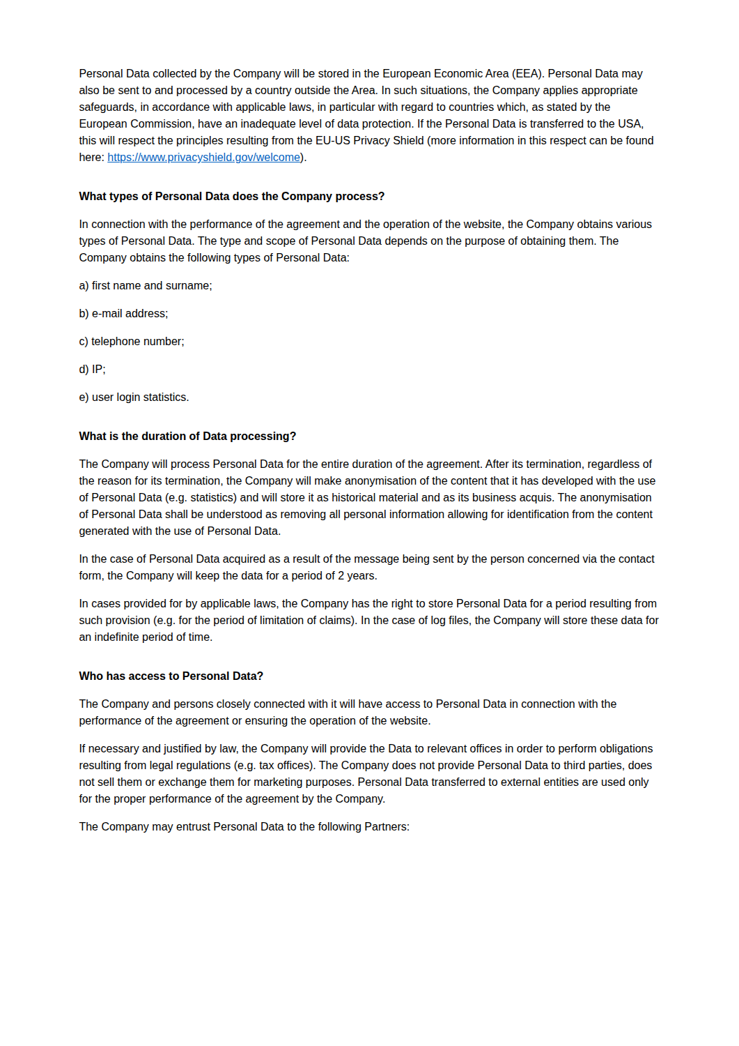Personal Data collected by the Company will be stored in the European Economic Area (EEA). Personal Data may also be sent to and processed by a country outside the Area. In such situations, the Company applies appropriate safeguards, in accordance with applicable laws, in particular with regard to countries which, as stated by the European Commission, have an inadequate level of data protection. If the Personal Data is transferred to the USA, this will respect the principles resulting from the EU-US Privacy Shield (more information in this respect can be found here: https://www.privacyshield.gov/welcome).
What types of Personal Data does the Company process?
In connection with the performance of the agreement and the operation of the website, the Company obtains various types of Personal Data. The type and scope of Personal Data depends on the purpose of obtaining them. The Company obtains the following types of Personal Data:
a) first name and surname;
b) e-mail address;
c) telephone number;
d) IP;
e) user login statistics.
What is the duration of Data processing?
The Company will process Personal Data for the entire duration of the agreement. After its termination, regardless of the reason for its termination, the Company will make anonymisation of the content that it has developed with the use of Personal Data (e.g. statistics) and will store it as historical material and as its business acquis. The anonymisation of Personal Data shall be understood as removing all personal information allowing for identification from the content generated with the use of Personal Data.
In the case of Personal Data acquired as a result of the message being sent by the person concerned via the contact form, the Company will keep the data for a period of 2 years.
In cases provided for by applicable laws, the Company has the right to store Personal Data for a period resulting from such provision (e.g. for the period of limitation of claims). In the case of log files, the Company will store these data for an indefinite period of time.
Who has access to Personal Data?
The Company and persons closely connected with it will have access to Personal Data in connection with the performance of the agreement or ensuring the operation of the website.
If necessary and justified by law, the Company will provide the Data to relevant offices in order to perform obligations resulting from legal regulations (e.g. tax offices). The Company does not provide Personal Data to third parties, does not sell them or exchange them for marketing purposes. Personal Data transferred to external entities are used only for the proper performance of the agreement by the Company.
The Company may entrust Personal Data to the following Partners: